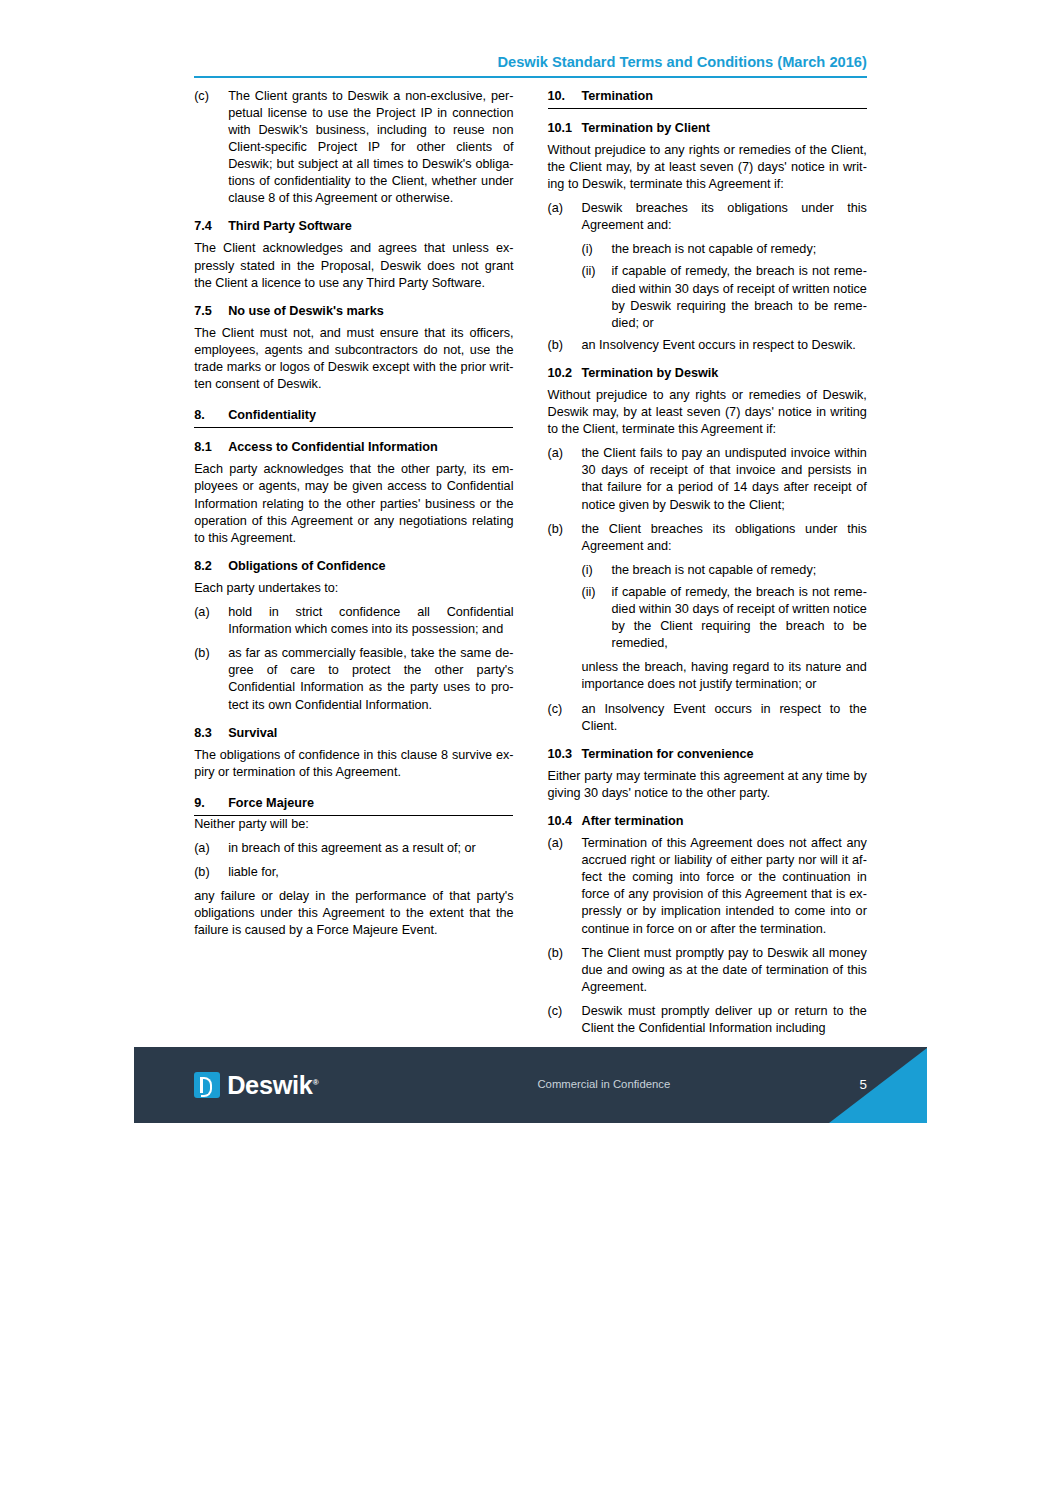Deswik Standard Terms and Conditions (March 2016)
(c)
The Client grants to Deswik a non-exclusive, perpetual license to use the Project IP in connection with Deswik's business, including to reuse non Client-specific Project IP for other clients of Deswik; but subject at all times to Deswik's obligations of confidentiality to the Client, whether under clause 8 of this Agreement or otherwise.
7.4 Third Party Software
The Client acknowledges and agrees that unless expressly stated in the Proposal, Deswik does not grant the Client a licence to use any Third Party Software.
7.5 No use of Deswik's marks
The Client must not, and must ensure that its officers, employees, agents and subcontractors do not, use the trade marks or logos of Deswik except with the prior written consent of Deswik.
8. Confidentiality
8.1 Access to Confidential Information
Each party acknowledges that the other party, its employees or agents, may be given access to Confidential Information relating to the other parties' business or the operation of this Agreement or any negotiations relating to this Agreement.
8.2 Obligations of Confidence
Each party undertakes to:
(a)
hold in strict confidence all Confidential Information which comes into its possession; and
(b)
as far as commercially feasible, take the same degree of care to protect the other party's Confidential Information as the party uses to protect its own Confidential Information.
8.3 Survival
The obligations of confidence in this clause 8 survive expiry or termination of this Agreement.
9. Force Majeure
Neither party will be:
(a)
in breach of this agreement as a result of; or
(b)
liable for,
any failure or delay in the performance of that party's obligations under this Agreement to the extent that the failure is caused by a Force Majeure Event.
10. Termination
10.1 Termination by Client
Without prejudice to any rights or remedies of the Client, the Client may, by at least seven (7) days' notice in writing to Deswik, terminate this Agreement if:
(a)
Deswik breaches its obligations under this Agreement and:
(i)
the breach is not capable of remedy;
(ii)
if capable of remedy, the breach is not remedied within 30 days of receipt of written notice by Deswik requiring the breach to be remedied; or
(b)
an Insolvency Event occurs in respect to Deswik.
10.2 Termination by Deswik
Without prejudice to any rights or remedies of Deswik, Deswik may, by at least seven (7) days' notice in writing to the Client, terminate this Agreement if:
(a)
the Client fails to pay an undisputed invoice within 30 days of receipt of that invoice and persists in that failure for a period of 14 days after receipt of notice given by Deswik to the Client;
(b)
the Client breaches its obligations under this Agreement and:
(i)
the breach is not capable of remedy;
(ii)
if capable of remedy, the breach is not remedied within 30 days of receipt of written notice by the Client requiring the breach to be remedied,
unless the breach, having regard to its nature and importance does not justify termination; or
(c)
an Insolvency Event occurs in respect to the Client.
10.3 Termination for convenience
Either party may terminate this agreement at any time by giving 30 days' notice to the other party.
10.4 After termination
(a)
Termination of this Agreement does not affect any accrued right or liability of either party nor will it affect the coming into force or the continuation in force of any provision of this Agreement that is expressly or by implication intended to come into or continue in force on or after the termination.
(b)
The Client must promptly pay to Deswik all money due and owing as at the date of termination of this Agreement.
(c)
Deswik must promptly deliver up or return to the Client the Confidential Information including
Deswik®
Commercial in Confidence
5